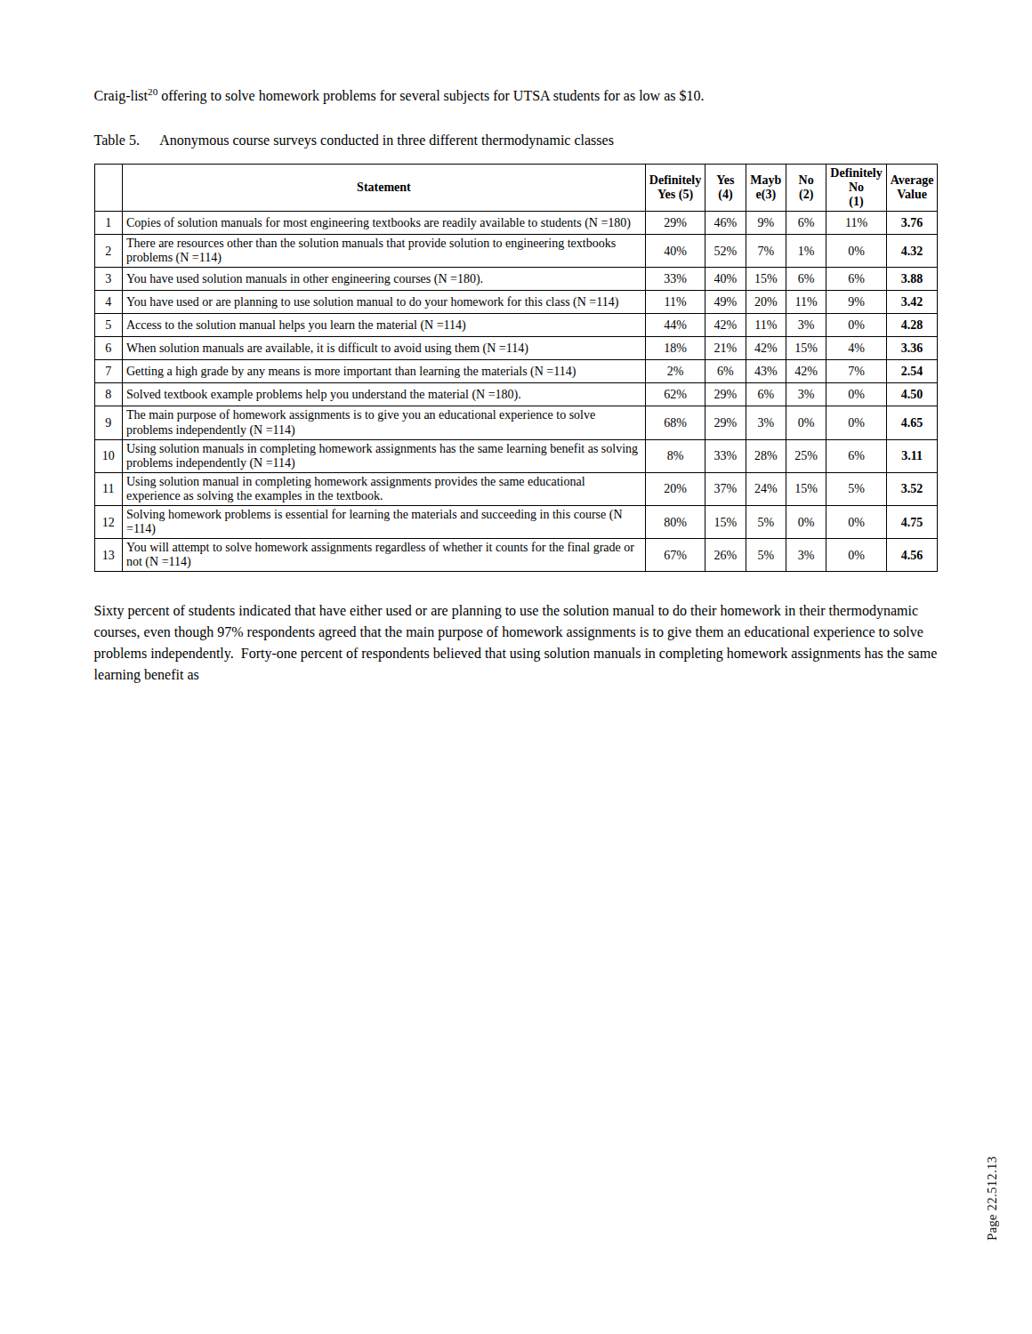Craig-list20 offering to solve homework problems for several subjects for UTSA students for as low as $10.
Table 5. Anonymous course surveys conducted in three different thermodynamic classes
| | Statement | Definitely Yes (5) | Yes (4) | Mayb e(3) | No (2) | Definitely No (1) | Average Value |
| --- | --- | --- | --- | --- | --- | --- | --- |
| 1 | Copies of solution manuals for most engineering textbooks are readily available to students (N =180) | 29% | 46% | 9% | 6% | 11% | 3.76 |
| 2 | There are resources other than the solution manuals that provide solution to engineering textbooks problems (N =114) | 40% | 52% | 7% | 1% | 0% | 4.32 |
| 3 | You have used solution manuals in other engineering courses (N =180). | 33% | 40% | 15% | 6% | 6% | 3.88 |
| 4 | You have used or are planning to use solution manual to do your homework for this class (N =114) | 11% | 49% | 20% | 11% | 9% | 3.42 |
| 5 | Access to the solution manual helps you learn the material (N =114) | 44% | 42% | 11% | 3% | 0% | 4.28 |
| 6 | When solution manuals are available, it is difficult to avoid using them (N =114) | 18% | 21% | 42% | 15% | 4% | 3.36 |
| 7 | Getting a high grade by any means is more important than learning the materials (N =114) | 2% | 6% | 43% | 42% | 7% | 2.54 |
| 8 | Solved textbook example problems help you understand the material (N =180). | 62% | 29% | 6% | 3% | 0% | 4.50 |
| 9 | The main purpose of homework assignments is to give you an educational experience to solve problems independently (N =114) | 68% | 29% | 3% | 0% | 0% | 4.65 |
| 10 | Using solution manuals in completing homework assignments has the same learning benefit as solving problems independently (N =114) | 8% | 33% | 28% | 25% | 6% | 3.11 |
| 11 | Using solution manual in completing homework assignments provides the same educational experience as solving the examples in the textbook. | 20% | 37% | 24% | 15% | 5% | 3.52 |
| 12 | Solving homework problems is essential for learning the materials and succeeding in this course (N =114) | 80% | 15% | 5% | 0% | 0% | 4.75 |
| 13 | You will attempt to solve homework assignments regardless of whether it counts for the final grade or not (N =114) | 67% | 26% | 5% | 3% | 0% | 4.56 |
Sixty percent of students indicated that have either used or are planning to use the solution manual to do their homework in their thermodynamic courses, even though 97% respondents agreed that the main purpose of homework assignments is to give them an educational experience to solve problems independently. Forty-one percent of respondents believed that using solution manuals in completing homework assignments has the same learning benefit as
Page 22.512.13